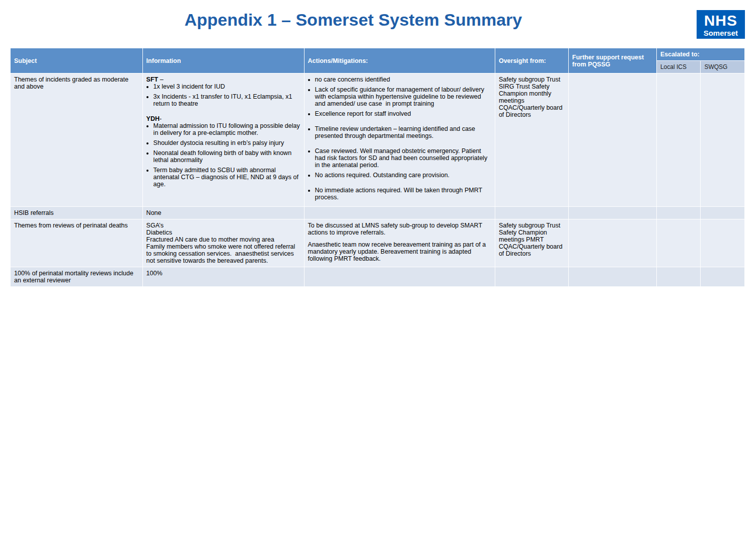Appendix 1 – Somerset System Summary
NHSSomerset
| Subject | Information | Actions/Mitigations: | Oversight from: | Further support request from PQSSG | Escalated to: |
| --- | --- | --- | --- | --- | --- |
| Local ICS | SWQSG |
| Themes of incidents graded as moderate and above | SFT – 1x level 3 incident for IUD 3x Incidents - x1 transfer to ITU, x1 Eclampsia, x1 return to theatre YDH - Maternal admission to ITU following a possible delay in delivery for a pre-eclamptic mother. Shoulder dystocia resulting in erb’s palsy injury Neonatal death following birth of baby with known lethal abnormality Term baby admitted to SCBU with abnormal antenatal CTG – diagnosis of HIE, NND at 9 days of age. | no care concerns identified Lack of specific guidance for management of labour/ delivery with eclampsia within hypertensive guideline to be reviewed and amended/ use case in prompt training Excellence report for staff involved Timeline review undertaken – learning identified and case presented through departmental meetings. Case reviewed. Well managed obstetric emergency. Patient had risk factors for SD and had been counselled appropriately in the antenatal period. No actions required. Outstanding care provision. No immediate actions required. Will be taken through PMRT process. | Safety subgroup Trust SIRG Trust Safety Champion monthly meetings CQAC/Quarterly board of Directors | | | |
| HSIB referrals | None | | | | | |
| Themes from reviews of perinatal deaths | SGA’s Diabetics Fractured AN care due to mother moving area Family members who smoke were not offered referral to smoking cessation services. anaesthetist services not sensitive towards the bereaved parents. | To be discussed at LMNS safety sub-group to develop SMART actions to improve referrals. Anaesthetic team now receive bereavement training as part of a mandatory yearly update. Bereavement training is adapted following PMRT feedback. | Safety subgroup Trust Safety Champion meetings PMRT CQAC/Quarterly board of Directors | | | |
| 100% of perinatal mortality reviews include an external reviewer | 100% | | | | | |